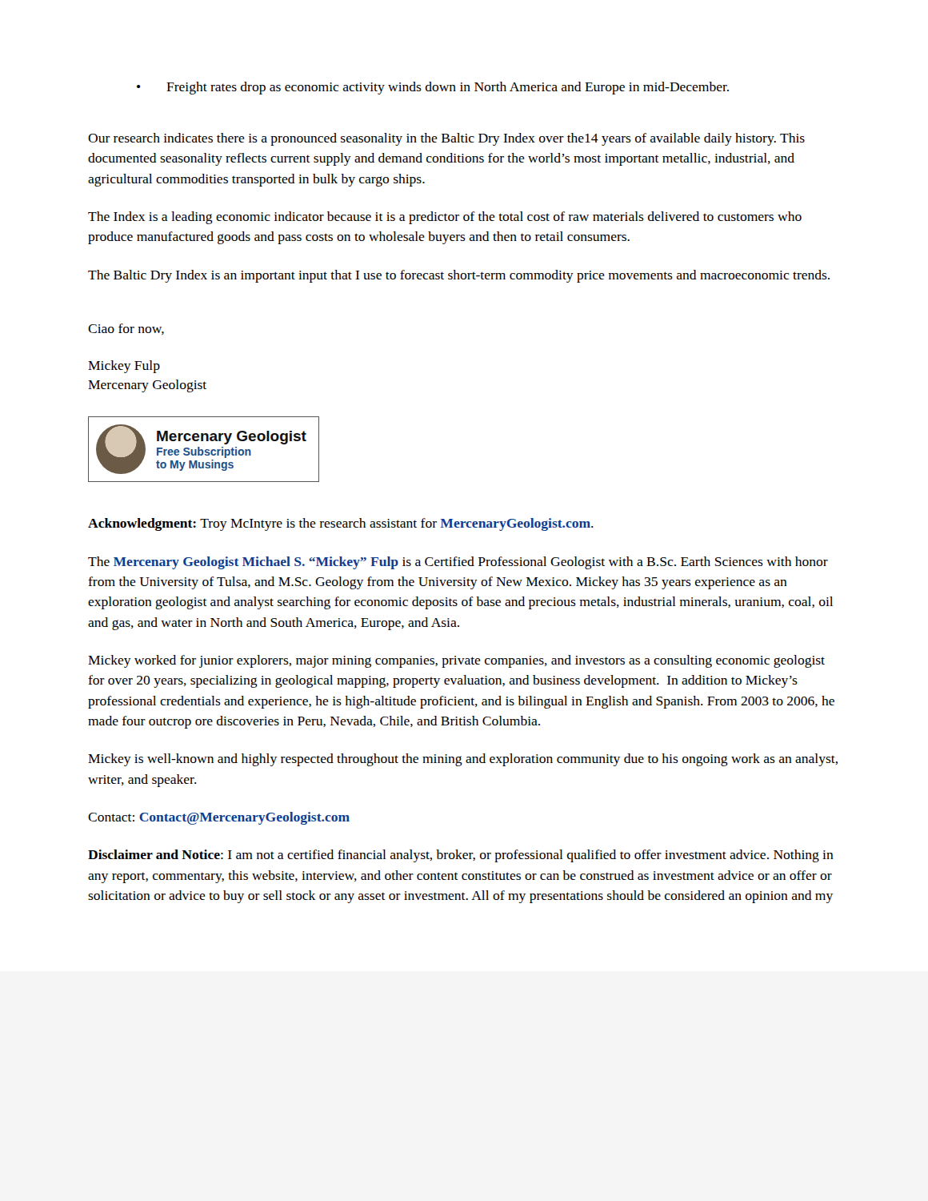Freight rates drop as economic activity winds down in North America and Europe in mid-December.
Our research indicates there is a pronounced seasonality in the Baltic Dry Index over the14 years of available daily history. This documented seasonality reflects current supply and demand conditions for the world’s most important metallic, industrial, and agricultural commodities transported in bulk by cargo ships.
The Index is a leading economic indicator because it is a predictor of the total cost of raw materials delivered to customers who produce manufactured goods and pass costs on to wholesale buyers and then to retail consumers.
The Baltic Dry Index is an important input that I use to forecast short-term commodity price movements and macroeconomic trends.
Ciao for now,
Mickey Fulp
Mercenary Geologist
| | Mercenary Geologist Free Subscription to My Musings |
Acknowledgment: Troy McIntyre is the research assistant for MercenaryGeologist.com.
The Mercenary Geologist Michael S. “Mickey” Fulp is a Certified Professional Geologist with a B.Sc. Earth Sciences with honor from the University of Tulsa, and M.Sc. Geology from the University of New Mexico. Mickey has 35 years experience as an exploration geologist and analyst searching for economic deposits of base and precious metals, industrial minerals, uranium, coal, oil and gas, and water in North and South America, Europe, and Asia.
Mickey worked for junior explorers, major mining companies, private companies, and investors as a consulting economic geologist for over 20 years, specializing in geological mapping, property evaluation, and business development. In addition to Mickey’s professional credentials and experience, he is high-altitude proficient, and is bilingual in English and Spanish. From 2003 to 2006, he made four outcrop ore discoveries in Peru, Nevada, Chile, and British Columbia.
Mickey is well-known and highly respected throughout the mining and exploration community due to his ongoing work as an analyst, writer, and speaker.
Contact: Contact@MercenaryGeologist.com
Disclaimer and Notice: I am not a certified financial analyst, broker, or professional qualified to offer investment advice. Nothing in any report, commentary, this website, interview, and other content constitutes or can be construed as investment advice or an offer or solicitation or advice to buy or sell stock or any asset or investment. All of my presentations should be considered an opinion and my